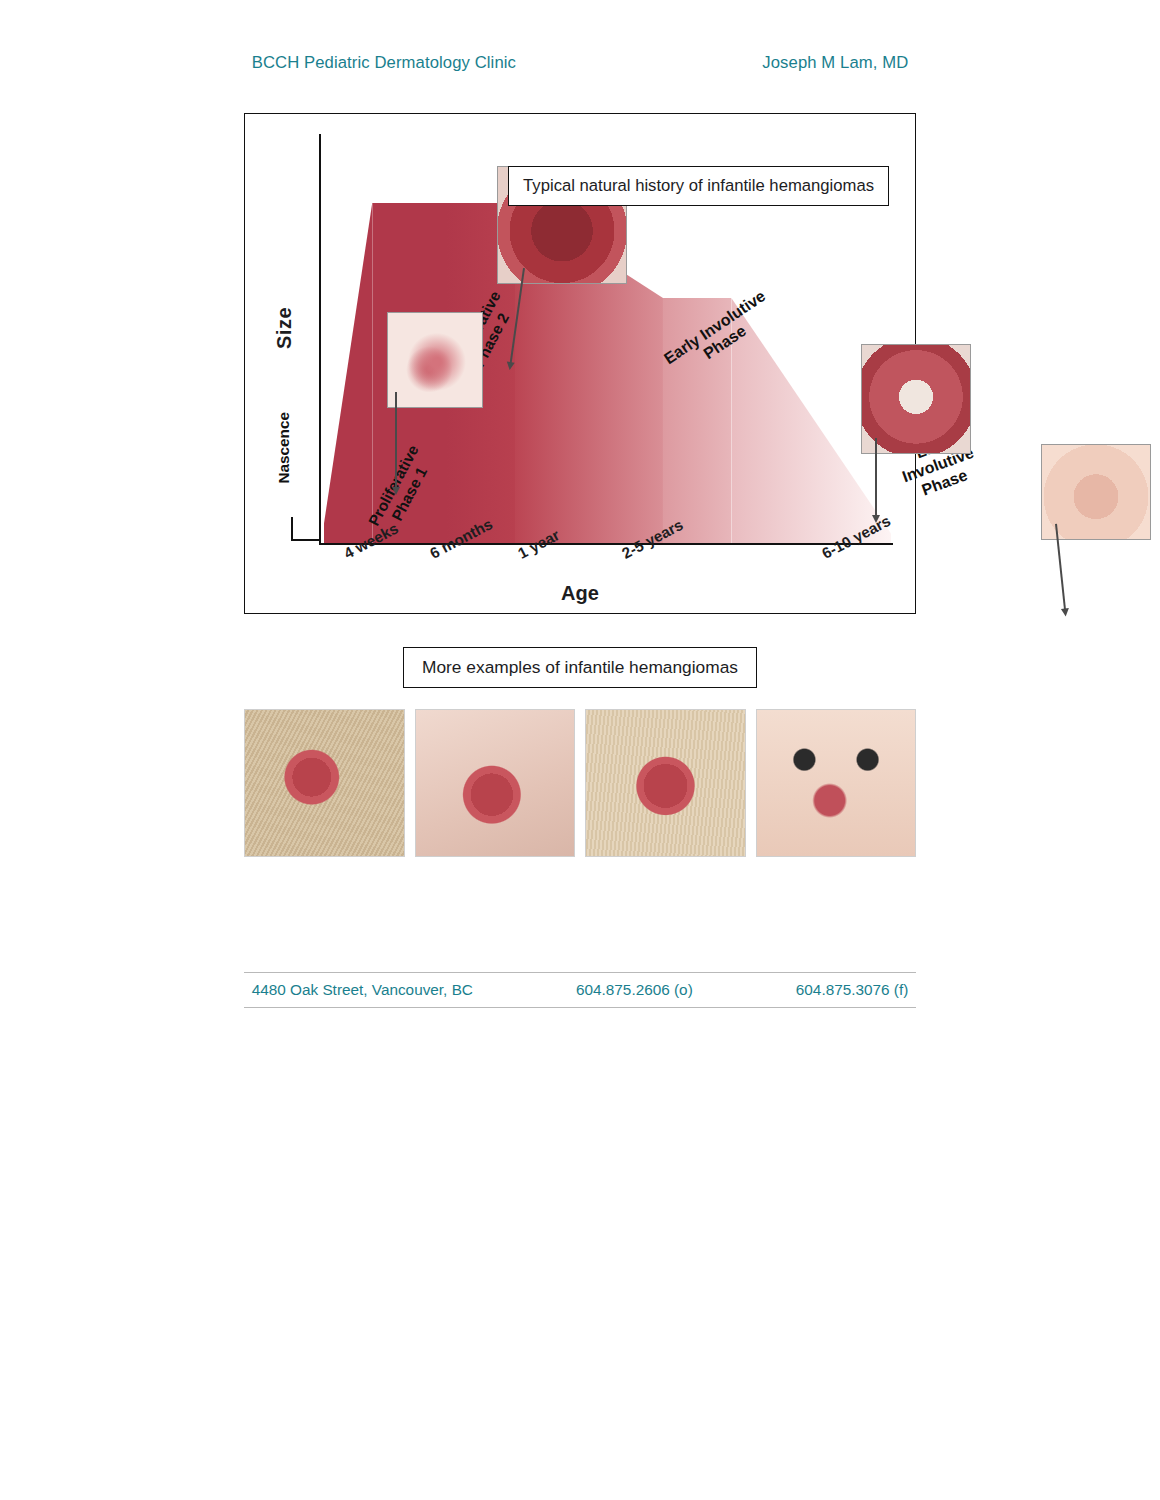BCCH Pediatric Dermatology Clinic
Joseph M Lam, MD
Typical natural history of infantile hemangiomas
Size
Nascence
Proliferative
Phase 1
Proliferative
Phase 2
Growth
Arrest
Early Involutive
Phase
Late Involutive
Phase
4 weeks
6 months
1 year
2-5 years
6-10 years
Age
More examples of infantile hemangiomas
4480 Oak Street, Vancouver, BC 604.875.2606 (o) 604.875.3076 (f)